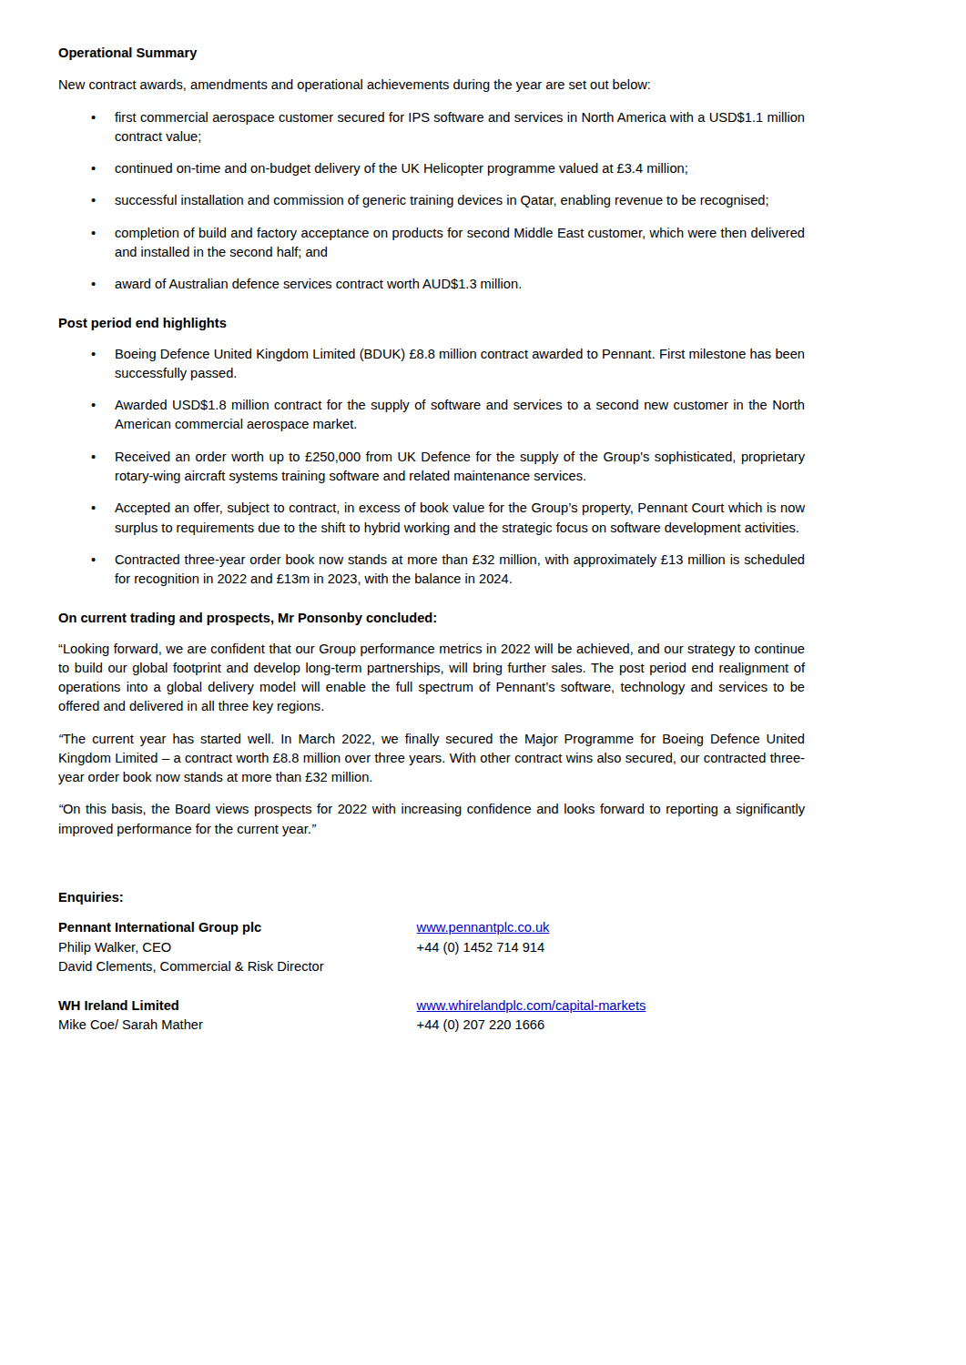Operational Summary
New contract awards, amendments and operational achievements during the year are set out below:
first commercial aerospace customer secured for IPS software and services in North America with a USD$1.1 million contract value;
continued on-time and on-budget delivery of the UK Helicopter programme valued at £3.4 million;
successful installation and commission of generic training devices in Qatar, enabling revenue to be recognised;
completion of build and factory acceptance on products for second Middle East customer, which were then delivered and installed in the second half; and
award of Australian defence services contract worth AUD$1.3 million.
Post period end highlights
Boeing Defence United Kingdom Limited (BDUK) £8.8 million contract awarded to Pennant. First milestone has been successfully passed.
Awarded USD$1.8 million contract for the supply of software and services to a second new customer in the North American commercial aerospace market.
Received an order worth up to £250,000 from UK Defence for the supply of the Group's sophisticated, proprietary rotary-wing aircraft systems training software and related maintenance services.
Accepted an offer, subject to contract, in excess of book value for the Group’s property, Pennant Court which is now surplus to requirements due to the shift to hybrid working and the strategic focus on software development activities.
Contracted three-year order book now stands at more than £32 million, with approximately £13 million is scheduled for recognition in 2022 and £13m in 2023, with the balance in 2024.
On current trading and prospects, Mr Ponsonby concluded:
“Looking forward, we are confident that our Group performance metrics in 2022 will be achieved, and our strategy to continue to build our global footprint and develop long-term partnerships, will bring further sales. The post period end realignment of operations into a global delivery model will enable the full spectrum of Pennant’s software, technology and services to be offered and delivered in all three key regions.
“The current year has started well. In March 2022, we finally secured the Major Programme for Boeing Defence United Kingdom Limited – a contract worth £8.8 million over three years. With other contract wins also secured, our contracted three-year order book now stands at more than £32 million.
“On this basis, the Board views prospects for 2022 with increasing confidence and looks forward to reporting a significantly improved performance for the current year.”
Enquiries:
| Pennant International Group plc | www.pennantplc.co.uk |
| Philip Walker, CEO | +44 (0) 1452 714 914 |
| David Clements, Commercial & Risk Director | |
| WH Ireland Limited | www.whirelandplc.com/capital-markets |
| Mike Coe/ Sarah Mather | +44 (0) 207 220 1666 |